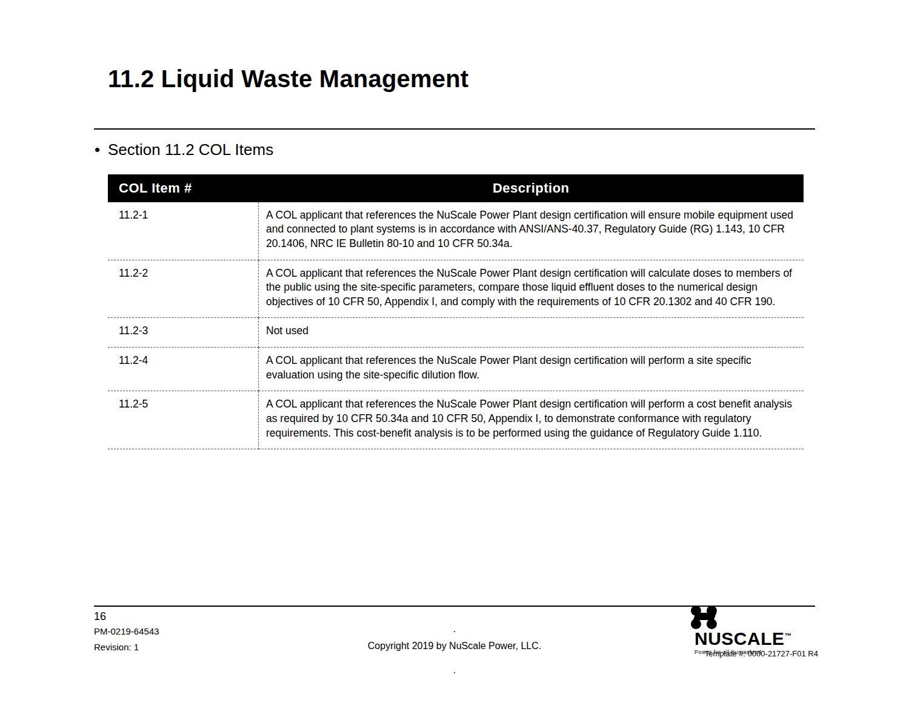11.2 Liquid Waste Management
•Section 11.2 COL Items
| COL Item # | Description |
| --- | --- |
| 11.2-1 | A COL applicant that references the NuScale Power Plant design certification will ensure mobile equipment used and connected to plant systems is in accordance with ANSI/ANS-40.37, Regulatory Guide (RG) 1.143, 10 CFR 20.1406, NRC IE Bulletin 80-10 and 10 CFR 50.34a. |
| 11.2-2 | A COL applicant that references the NuScale Power Plant design certification will calculate doses to members of the public using the site-specific parameters, compare those liquid effluent doses to the numerical design objectives of 10 CFR 50, Appendix I, and comply with the requirements of 10 CFR 20.1302 and 40 CFR 190. |
| 11.2-3 | Not used |
| 11.2-4 | A COL applicant that references the NuScale Power Plant design certification will perform a site specific evaluation using the site-specific dilution flow. |
| 11.2-5 | A COL applicant that references the NuScale Power Plant design certification will perform a cost benefit analysis as required by 10 CFR 50.34a and 10 CFR 50, Appendix I, to demonstrate conformance with regulatory requirements. This cost-benefit analysis is to be performed using the guidance of Regulatory Guide 1.110. |
16
PM-0219-64543
Revision: 1
.
Copyright 2019 by NuScale Power, LLC.
.
NUSCALE™
Power for all humankind
Template #: 0000-21727-F01 R4